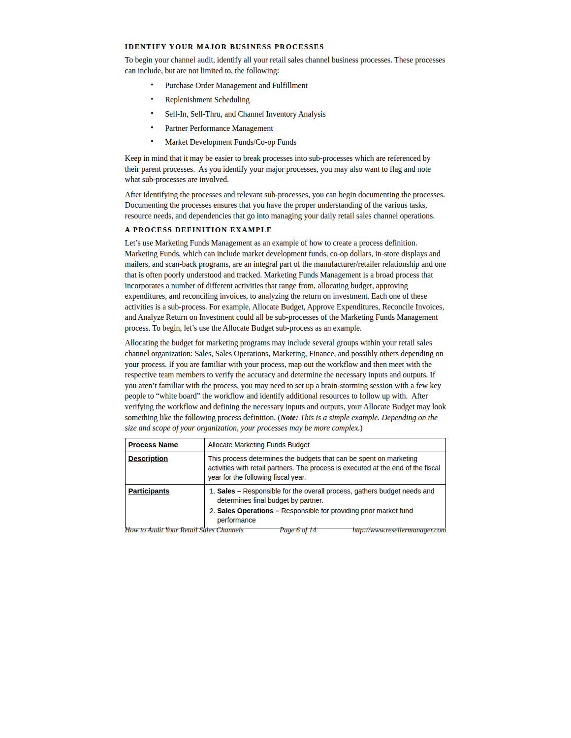Identify Your Major Business Processes
To begin your channel audit, identify all your retail sales channel business processes. These processes can include, but are not limited to, the following:
Purchase Order Management and Fulfillment
Replenishment Scheduling
Sell-In, Sell-Thru, and Channel Inventory Analysis
Partner Performance Management
Market Development Funds/Co-op Funds
Keep in mind that it may be easier to break processes into sub-processes which are referenced by their parent processes. As you identify your major processes, you may also want to flag and note what sub-processes are involved.
After identifying the processes and relevant sub-processes, you can begin documenting the processes. Documenting the processes ensures that you have the proper understanding of the various tasks, resource needs, and dependencies that go into managing your daily retail sales channel operations.
A Process Definition Example
Let’s use Marketing Funds Management as an example of how to create a process definition. Marketing Funds, which can include market development funds, co-op dollars, in-store displays and mailers, and scan-back programs, are an integral part of the manufacturer/retailer relationship and one that is often poorly understood and tracked. Marketing Funds Management is a broad process that incorporates a number of different activities that range from, allocating budget, approving expenditures, and reconciling invoices, to analyzing the return on investment. Each one of these activities is a sub-process. For example, Allocate Budget, Approve Expenditures, Reconcile Invoices, and Analyze Return on Investment could all be sub-processes of the Marketing Funds Management process. To begin, let’s use the Allocate Budget sub-process as an example.
Allocating the budget for marketing programs may include several groups within your retail sales channel organization: Sales, Sales Operations, Marketing, Finance, and possibly others depending on your process. If you are familiar with your process, map out the workflow and then meet with the respective team members to verify the accuracy and determine the necessary inputs and outputs. If you aren’t familiar with the process, you may need to set up a brain-storming session with a few key people to “white board” the workflow and identify additional resources to follow up with. After verifying the workflow and defining the necessary inputs and outputs, your Allocate Budget may look something like the following process definition. (Note: This is a simple example. Depending on the size and scope of your organization, your processes may be more complex.)
| Process Name | Allocate Marketing Funds Budget |
| Description | This process determines the budgets that can be spent on marketing activities with retail partners. The process is executed at the end of the fiscal year for the following fiscal year. |
| Participants | Sales – Responsible for the overall process, gathers budget needs and determines final budget by partner. Sales Operations – Responsible for providing prior market fund performance |
How to Audit Your Retail Sales Channels
Page 6 of 14
http://www.resellermanager.com